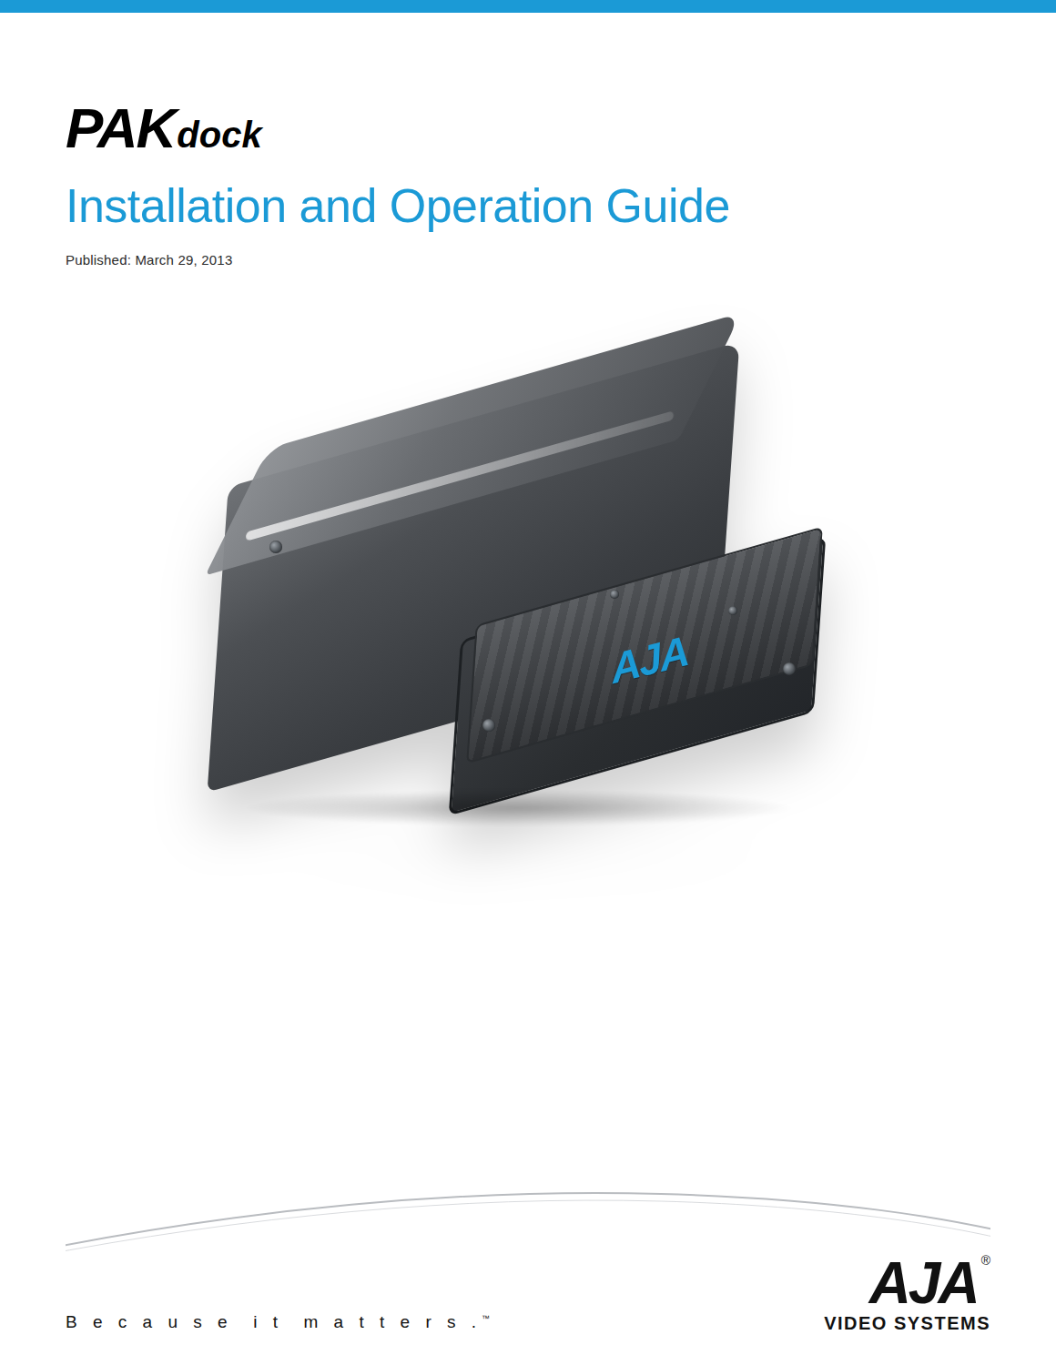PAK dock
Installation and Operation Guide
Published: March 29, 2013
AJA
B e c a u s e i t m a t t e r s .™
AJA® VIDEO SYSTEMS